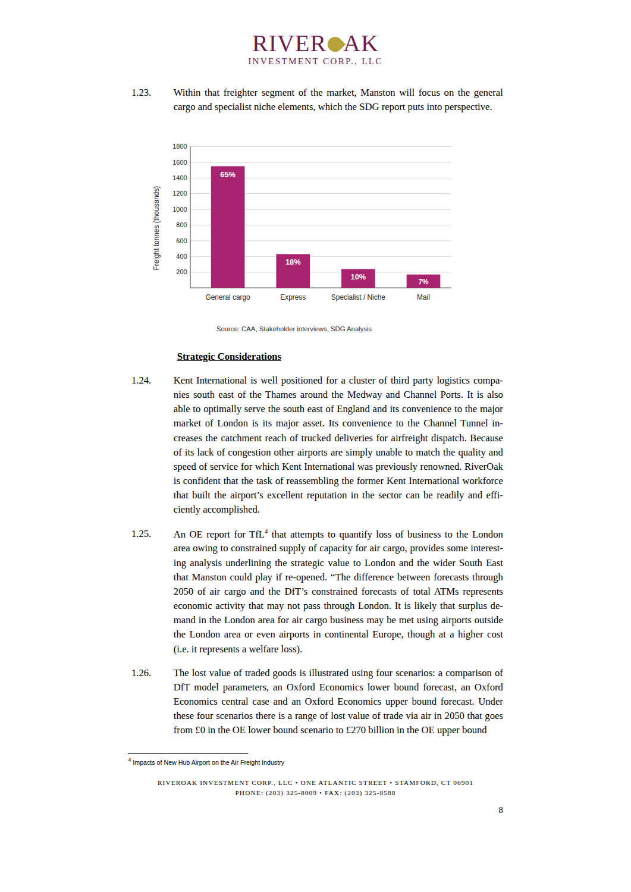RIVER AK
INVESTMENT CORP., LLC
1.23.
Within that freighter segment of the market, Manston will focus on the general cargo and specialist niche elements, which the SDG report puts into perspective.
Freight tonnes (thousands) 1800 1600 1400 1200 1000 800 600 400 200 65% 18% 10% 7% General cargo Express Specialist / Niche Mail
Source: CAA, Stakeholder interviews, SDG Analysis
Strategic Considerations
1.24.
Kent International is well positioned for a cluster of third party logistics companies south east of the Thames around the Medway and Channel Ports. It is also able to optimally serve the south east of England and its convenience to the major market of London is its major asset. Its convenience to the Channel Tunnel increases the catchment reach of trucked deliveries for airfreight dispatch. Because of its lack of congestion other airports are simply unable to match the quality and speed of service for which Kent International was previously renowned. RiverOak is confident that the task of reassembling the former Kent International workforce that built the airport’s excellent reputation in the sector can be readily and efficiently accomplished.
1.25.
An OE report for TfL4 that attempts to quantify loss of business to the London area owing to constrained supply of capacity for air cargo, provides some interesting analysis underlining the strategic value to London and the wider South East that Manston could play if re-opened. “The difference between forecasts through 2050 of air cargo and the DfT’s constrained forecasts of total ATMs represents economic activity that may not pass through London. It is likely that surplus demand in the London area for air cargo business may be met using airports outside the London area or even airports in continental Europe, though at a higher cost (i.e. it represents a welfare loss).
1.26.
The lost value of traded goods is illustrated using four scenarios: a comparison of DfT model parameters, an Oxford Economics lower bound forecast, an Oxford Economics central case and an Oxford Economics upper bound forecast. Under these four scenarios there is a range of lost value of trade via air in 2050 that goes from £0 in the OE lower bound scenario to £270 billion in the OE upper bound
4Impacts of New Hub Airport on the Air Freight Industry
RIVEROAK INVESTMENT CORP., LLC • ONE ATLANTIC STREET • STAMFORD, CT 06901
PHONE: (203) 325-8009 • FAX: (203) 325-8588
8